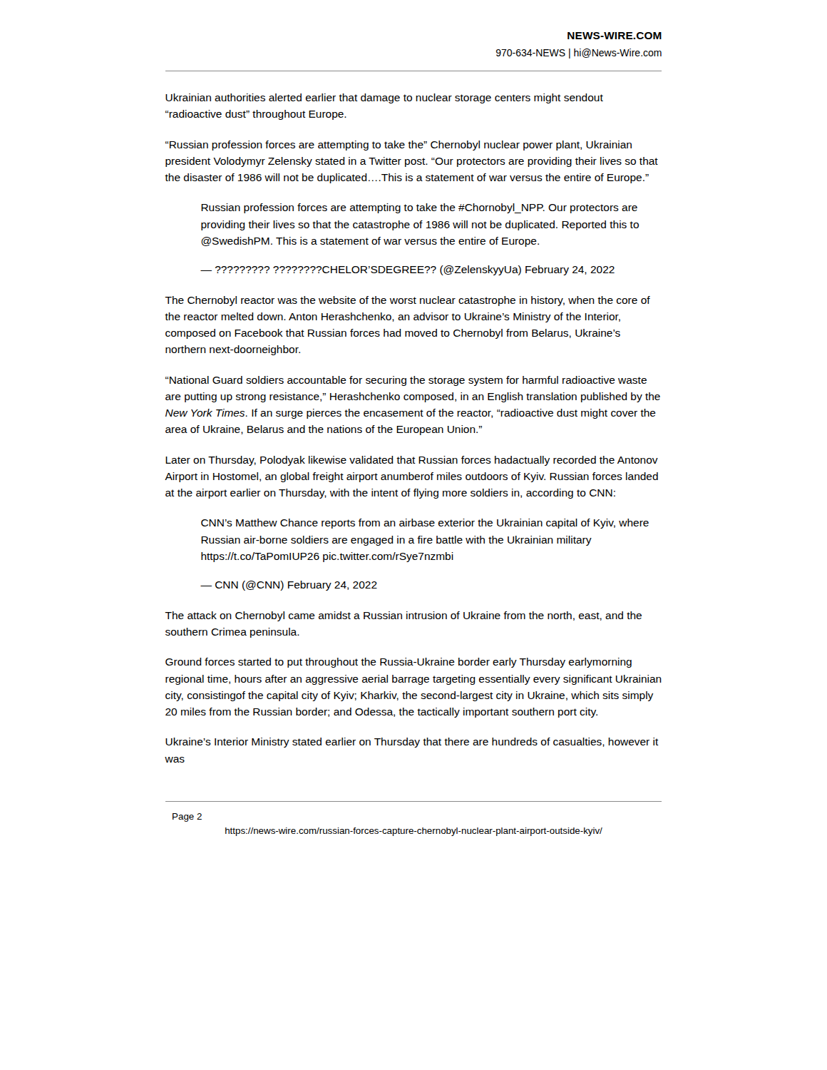NEWS-WIRE.COM
970-634-NEWS | hi@News-Wire.com
Ukrainian authorities alerted earlier that damage to nuclear storage centers might sendout “radioactive dust” throughout Europe.
“Russian profession forces are attempting to take the” Chernobyl nuclear power plant, Ukrainian president Volodymyr Zelensky stated in a Twitter post. “Our protectors are providing their lives so that the disaster of 1986 will not be duplicated….This is a statement of war versus the entire of Europe.”
Russian profession forces are attempting to take the #Chornobyl_NPP. Our protectors are providing their lives so that the catastrophe of 1986 will not be duplicated. Reported this to @SwedishPM. This is a statement of war versus the entire of Europe.
— ????????? ????????CHELOR’SDEGREE?? (@ZelenskyyUa) February 24, 2022
The Chernobyl reactor was the website of the worst nuclear catastrophe in history, when the core of the reactor melted down. Anton Herashchenko, an advisor to Ukraine’s Ministry of the Interior, composed on Facebook that Russian forces had moved to Chernobyl from Belarus, Ukraine’s northern next-doorneighbor.
“National Guard soldiers accountable for securing the storage system for harmful radioactive waste are putting up strong resistance,” Herashchenko composed, in an English translation published by the New York Times. If an surge pierces the encasement of the reactor, “radioactive dust might cover the area of Ukraine, Belarus and the nations of the European Union.”
Later on Thursday, Polodyak likewise validated that Russian forces hadactually recorded the Antonov Airport in Hostomel, an global freight airport anumberof miles outdoors of Kyiv. Russian forces landed at the airport earlier on Thursday, with the intent of flying more soldiers in, according to CNN:
CNN’s Matthew Chance reports from an airbase exterior the Ukrainian capital of Kyiv, where Russian air-borne soldiers are engaged in a fire battle with the Ukrainian military https://t.co/TaPomIUP26 pic.twitter.com/rSye7nzmbi
— CNN (@CNN) February 24, 2022
The attack on Chernobyl came amidst a Russian intrusion of Ukraine from the north, east, and the southern Crimea peninsula.
Ground forces started to put throughout the Russia-Ukraine border early Thursday earlymorning regional time, hours after an aggressive aerial barrage targeting essentially every significant Ukrainian city, consistingof the capital city of Kyiv; Kharkiv, the second-largest city in Ukraine, which sits simply 20 miles from the Russian border; and Odessa, the tactically important southern port city.
Ukraine’s Interior Ministry stated earlier on Thursday that there are hundreds of casualties, however it was
Page 2
https://news-wire.com/russian-forces-capture-chernobyl-nuclear-plant-airport-outside-kyiv/